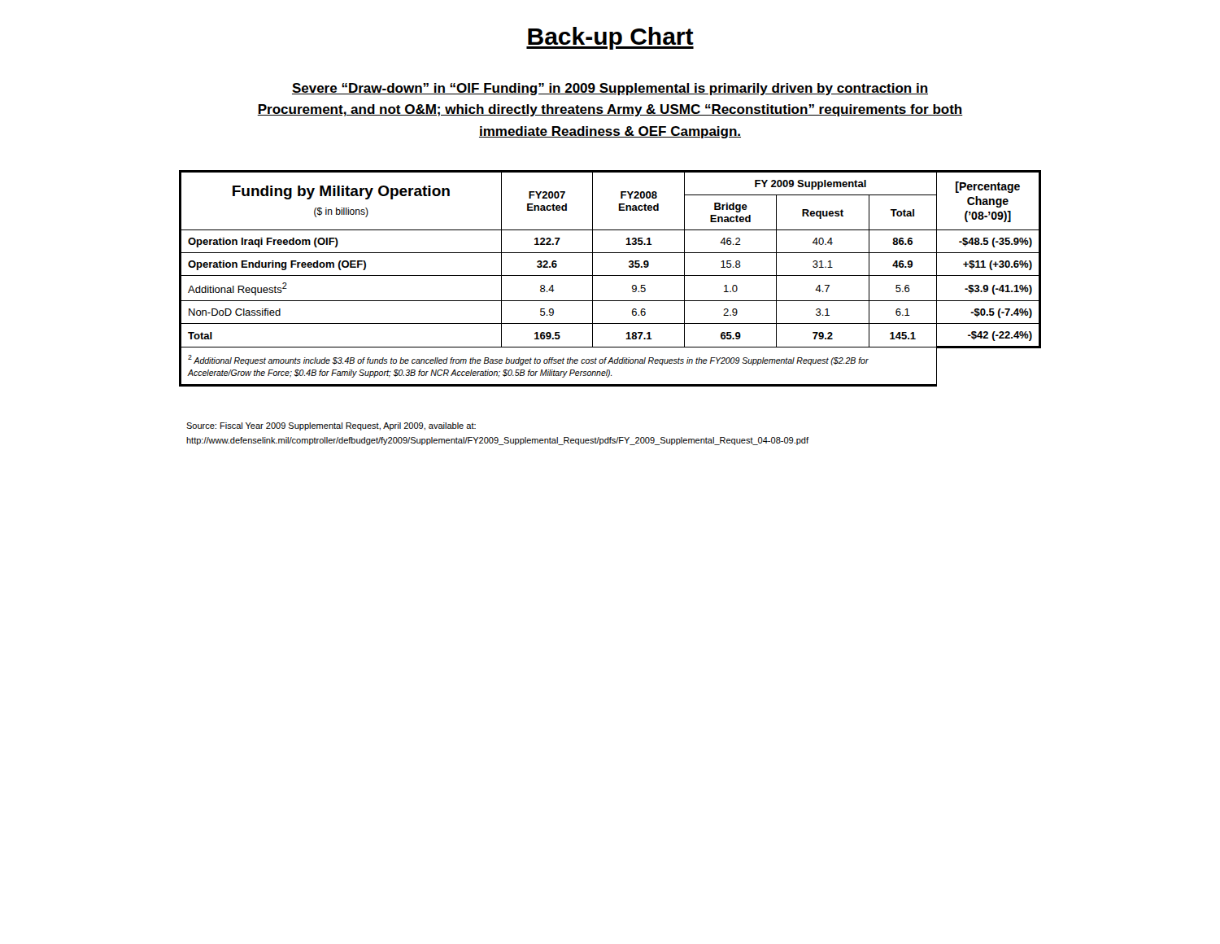Back-up Chart
Severe “Draw-down” in “OIF Funding” in 2009 Supplemental is primarily driven by contraction in Procurement, and not O&M; which directly threatens Army & USMC “Reconstitution” requirements for both immediate Readiness & OEF Campaign.
| Funding by Military Operation ($ in billions) | FY2007 Enacted | FY2008 Enacted | FY 2009 Supplemental | [Percentage Change (’08-’09)] |
| --- | --- | --- | --- | --- |
| Bridge Enacted | Request | Total |
| Operation Iraqi Freedom (OIF) | 122.7 | 135.1 | 46.2 | 40.4 | 86.6 | -$48.5 (-35.9%) |
| Operation Enduring Freedom (OEF) | 32.6 | 35.9 | 15.8 | 31.1 | 46.9 | +$11 (+30.6%) |
| Additional Requests 2 | 8.4 | 9.5 | 1.0 | 4.7 | 5.6 | -$3.9 (-41.1%) |
| Non-DoD Classified | 5.9 | 6.6 | 2.9 | 3.1 | 6.1 | -$0.5 (-7.4%) |
| Total | 169.5 | 187.1 | 65.9 | 79.2 | 145.1 | -$42 (-22.4%) |
| 2 Additional Request amounts include $3.4B of funds to be cancelled from the Base budget to offset the cost of Additional Requests in the FY2009 Supplemental Request ($2.2B for Accelerate/Grow the Force; $0.4B for Family Support; $0.3B for NCR Acceleration; $0.5B for Military Personnel). | |
Source: Fiscal Year 2009 Supplemental Request, April 2009, available at:
http://www.defenselink.mil/comptroller/defbudget/fy2009/Supplemental/FY2009_Supplemental_Request/pdfs/FY_2009_Supplemental_Request_04-08-09.pdf